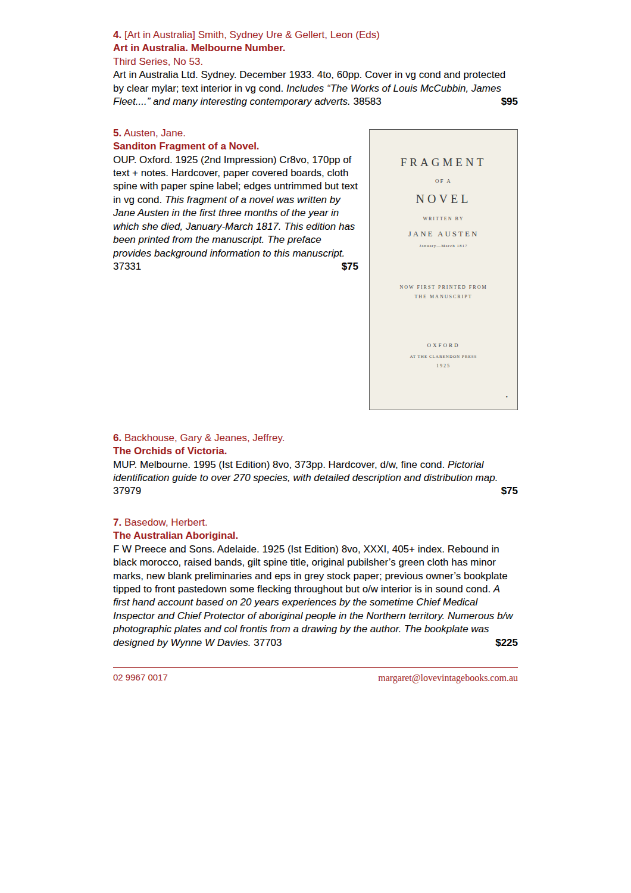4. [Art in Australia] Smith, Sydney Ure & Gellert, Leon (Eds) Art in Australia. Melbourne Number. Third Series, No 53. Art in Australia Ltd. Sydney. December 1933. 4to, 60pp. Cover in vg cond and protected by clear mylar; text interior in vg cond. Includes “The Works of Louis McCubbin, James Fleet....” and many interesting contemporary adverts. 38583 $95
FRAGMENT
OF A
NOVEL
WRITTEN BY
JANE AUSTEN
January—March 1817
NOW FIRST PRINTED FROM
THE MANUSCRIPT
OXFORD
AT THE CLARENDON PRESS
1925
•
5. Austen, Jane. Sanditon Fragment of a Novel. OUP. Oxford. 1925 (2nd Impression) Cr8vo, 170pp of text + notes. Hardcover, paper covered boards, cloth spine with paper spine label; edges untrimmed but text in vg cond. This fragment of a novel was written by Jane Austen in the first three months of the year in which she died, January-March 1817. This edition has been printed from the manuscript. The preface provides background information to this manuscript. 37331 $75
6. Backhouse, Gary & Jeanes, Jeffrey. The Orchids of Victoria. MUP. Melbourne. 1995 (Ist Edition) 8vo, 373pp. Hardcover, d/w, fine cond. Pictorial identification guide to over 270 species, with detailed description and distribution map. 37979 $75
7. Basedow, Herbert. The Australian Aboriginal. F W Preece and Sons. Adelaide. 1925 (Ist Edition) 8vo, XXXI, 405+ index. Rebound in black morocco, raised bands, gilt spine title, original pubilsher’s green cloth has minor marks, new blank preliminaries and eps in grey stock paper; previous owner’s bookplate tipped to front pastedown some flecking throughout but o/w interior is in sound cond. A first hand account based on 20 years experiences by the sometime Chief Medical Inspector and Chief Protector of aboriginal people in the Northern territory. Numerous b/w photographic plates and col frontis from a drawing by the author. The bookplate was designed by Wynne W Davies. 37703 $225
02 9967 0017 margaret@lovevintagebooks.com.au